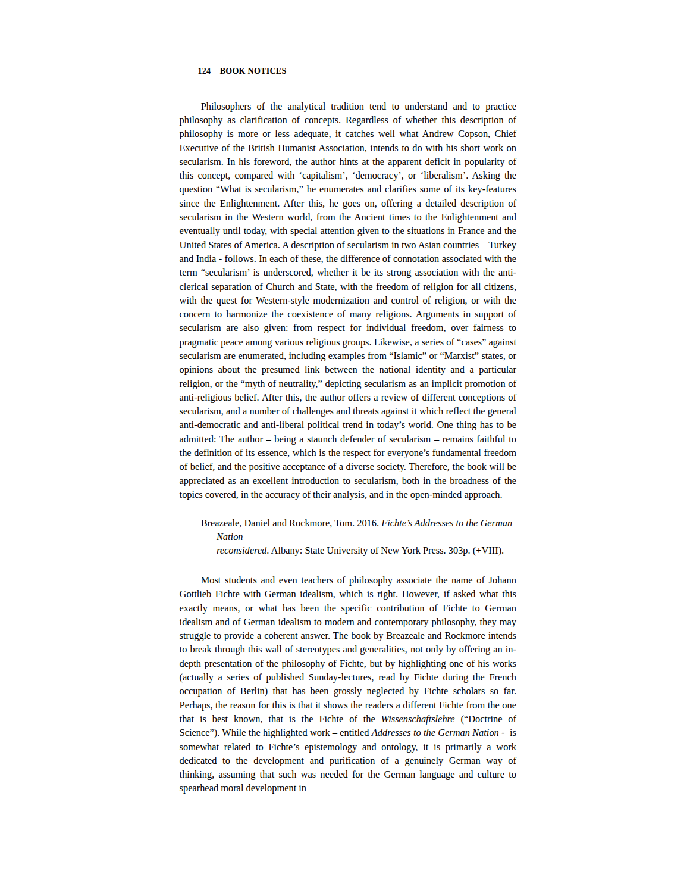124 BOOK NOTICES
Philosophers of the analytical tradition tend to understand and to practice philosophy as clarification of concepts. Regardless of whether this description of philosophy is more or less adequate, it catches well what Andrew Copson, Chief Executive of the British Humanist Association, intends to do with his short work on secularism. In his foreword, the author hints at the apparent deficit in popularity of this concept, compared with ‘capitalism’, ‘democracy’, or ‘liberalism’. Asking the question “What is secularism,” he enumerates and clarifies some of its key-features since the Enlightenment. After this, he goes on, offering a detailed description of secularism in the Western world, from the Ancient times to the Enlightenment and eventually until today, with special attention given to the situations in France and the United States of America. A description of secularism in two Asian countries – Turkey and India - follows. In each of these, the difference of connotation associated with the term “secularism’ is underscored, whether it be its strong association with the anti-clerical separation of Church and State, with the freedom of religion for all citizens, with the quest for Western-style modernization and control of religion, or with the concern to harmonize the coexistence of many religions. Arguments in support of secularism are also given: from respect for individual freedom, over fairness to pragmatic peace among various religious groups. Likewise, a series of “cases” against secularism are enumerated, including examples from “Islamic” or “Marxist” states, or opinions about the presumed link between the national identity and a particular religion, or the “myth of neutrality,” depicting secularism as an implicit promotion of anti-religious belief. After this, the author offers a review of different conceptions of secularism, and a number of challenges and threats against it which reflect the general anti-democratic and anti-liberal political trend in today’s world. One thing has to be admitted: The author – being a staunch defender of secularism – remains faithful to the definition of its essence, which is the respect for everyone’s fundamental freedom of belief, and the positive acceptance of a diverse society. Therefore, the book will be appreciated as an excellent introduction to secularism, both in the broadness of the topics covered, in the accuracy of their analysis, and in the open-minded approach.
Breazeale, Daniel and Rockmore, Tom. 2016. Fichte’s Addresses to the German Nation
reconsidered. Albany: State University of New York Press. 303p. (+VIII).
Most students and even teachers of philosophy associate the name of Johann Gottlieb Fichte with German idealism, which is right. However, if asked what this exactly means, or what has been the specific contribution of Fichte to German idealism and of German idealism to modern and contemporary philosophy, they may struggle to provide a coherent answer. The book by Breazeale and Rockmore intends to break through this wall of stereotypes and generalities, not only by offering an in-depth presentation of the philosophy of Fichte, but by highlighting one of his works (actually a series of published Sunday-lectures, read by Fichte during the French occupation of Berlin) that has been grossly neglected by Fichte scholars so far. Perhaps, the reason for this is that it shows the readers a different Fichte from the one that is best known, that is the Fichte of the Wissenschaftslehre (“Doctrine of Science”). While the highlighted work – entitled Addresses to the German Nation - is somewhat related to Fichte’s epistemology and ontology, it is primarily a work dedicated to the development and purification of a genuinely German way of thinking, assuming that such was needed for the German language and culture to spearhead moral development in